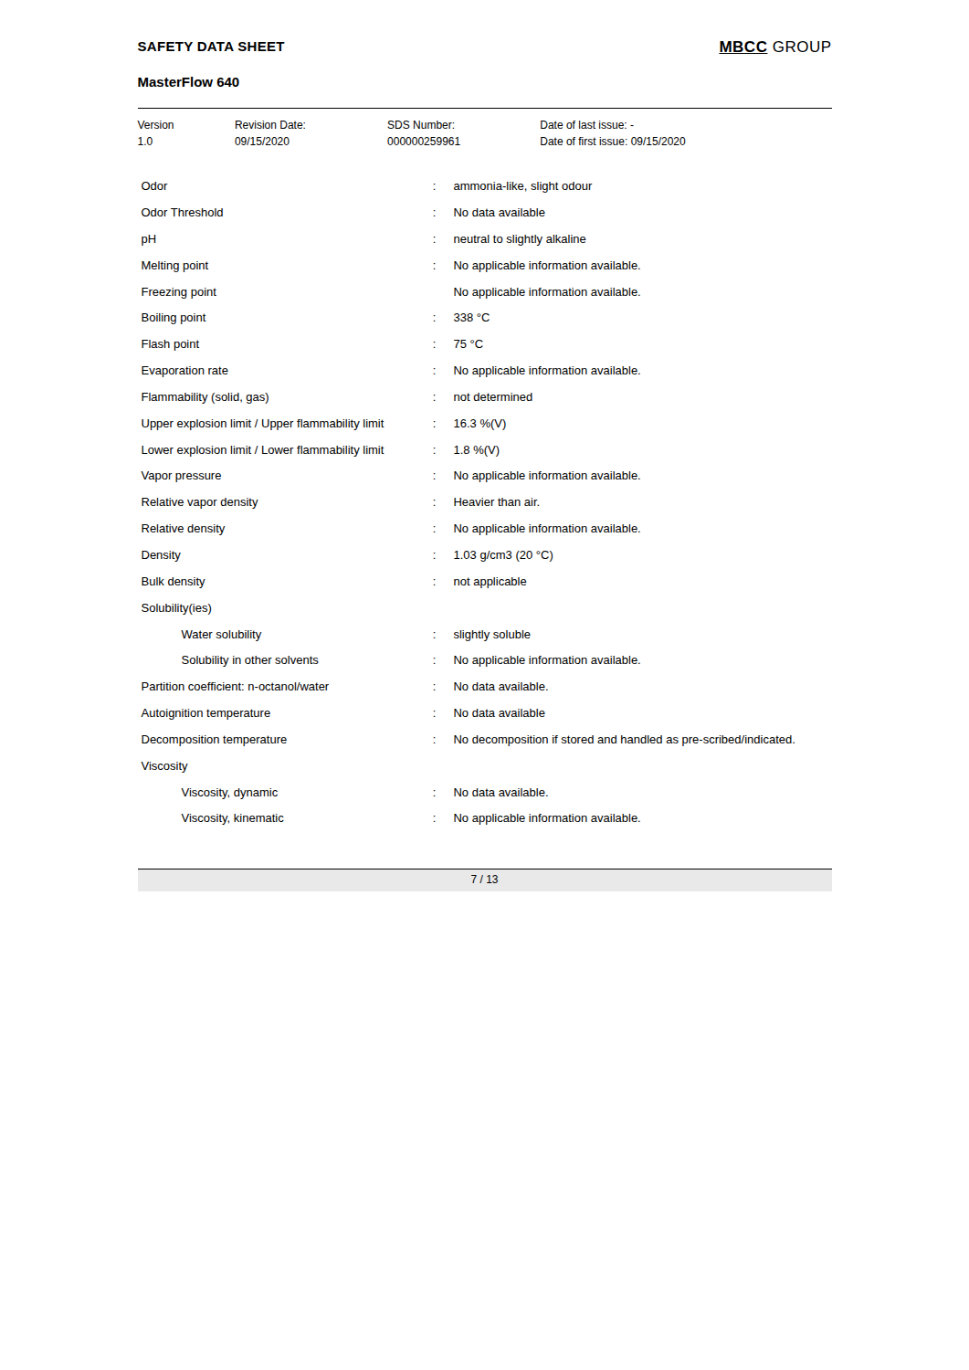SAFETY DATA SHEET
MBCC GROUP
MasterFlow 640
| Version 1.0 | Revision Date: 09/15/2020 | SDS Number: 000000259961 | Date of last issue: - Date of first issue: 09/15/2020 |
| Odor | : | ammonia-like, slight odour |
| Odor Threshold | : | No data available |
| pH | : | neutral to slightly alkaline |
| Melting point | : | No applicable information available. |
| Freezing point | | No applicable information available. |
| Boiling point | : | 338 °C |
| Flash point | : | 75 °C |
| Evaporation rate | : | No applicable information available. |
| Flammability (solid, gas) | : | not determined |
| Upper explosion limit / Upper flammability limit | : | 16.3 %(V) |
| Lower explosion limit / Lower flammability limit | : | 1.8 %(V) |
| Vapor pressure | : | No applicable information available. |
| Relative vapor density | : | Heavier than air. |
| Relative density | : | No applicable information available. |
| Density | : | 1.03 g/cm3 (20 °C) |
| Bulk density | : | not applicable |
| Solubility(ies) | | |
| Water solubility | : | slightly soluble |
| Solubility in other solvents | : | No applicable information available. |
| Partition coefficient: n-octanol/water | : | No data available. |
| Autoignition temperature | : | No data available |
| Decomposition temperature | : | No decomposition if stored and handled as pre-scribed/indicated. |
| Viscosity | | |
| Viscosity, dynamic | : | No data available. |
| Viscosity, kinematic | : | No applicable information available. |
7 / 13